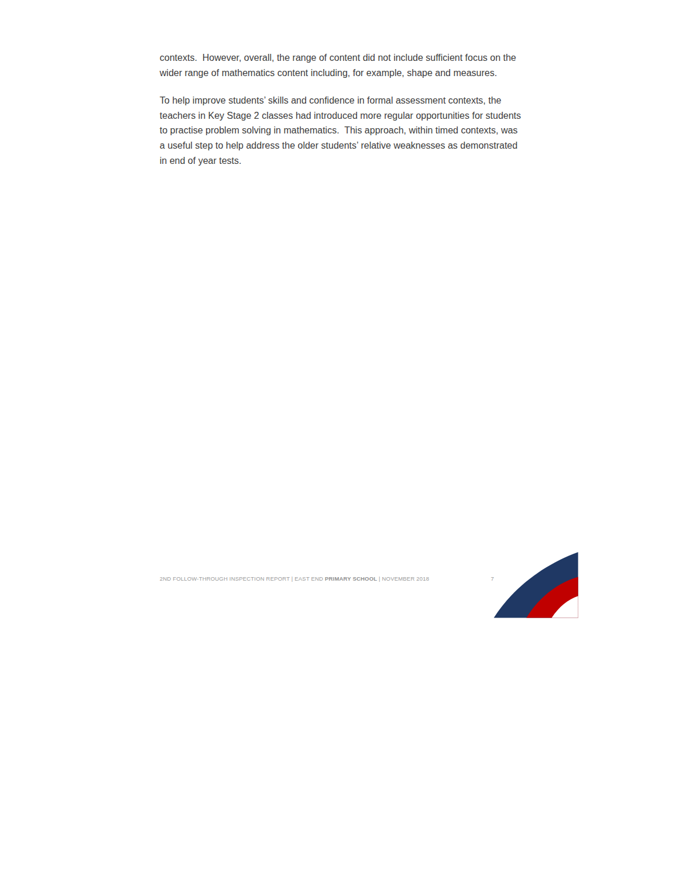contexts. However, overall, the range of content did not include sufficient focus on the wider range of mathematics content including, for example, shape and measures.
To help improve students’ skills and confidence in formal assessment contexts, the teachers in Key Stage 2 classes had introduced more regular opportunities for students to practise problem solving in mathematics. This approach, within timed contexts, was a useful step to help address the older students’ relative weaknesses as demonstrated in end of year tests.
2ND FOLLOW-THROUGH INSPECTION REPORT | EAST END PRIMARY SCHOOL | NOVEMBER 2018
7